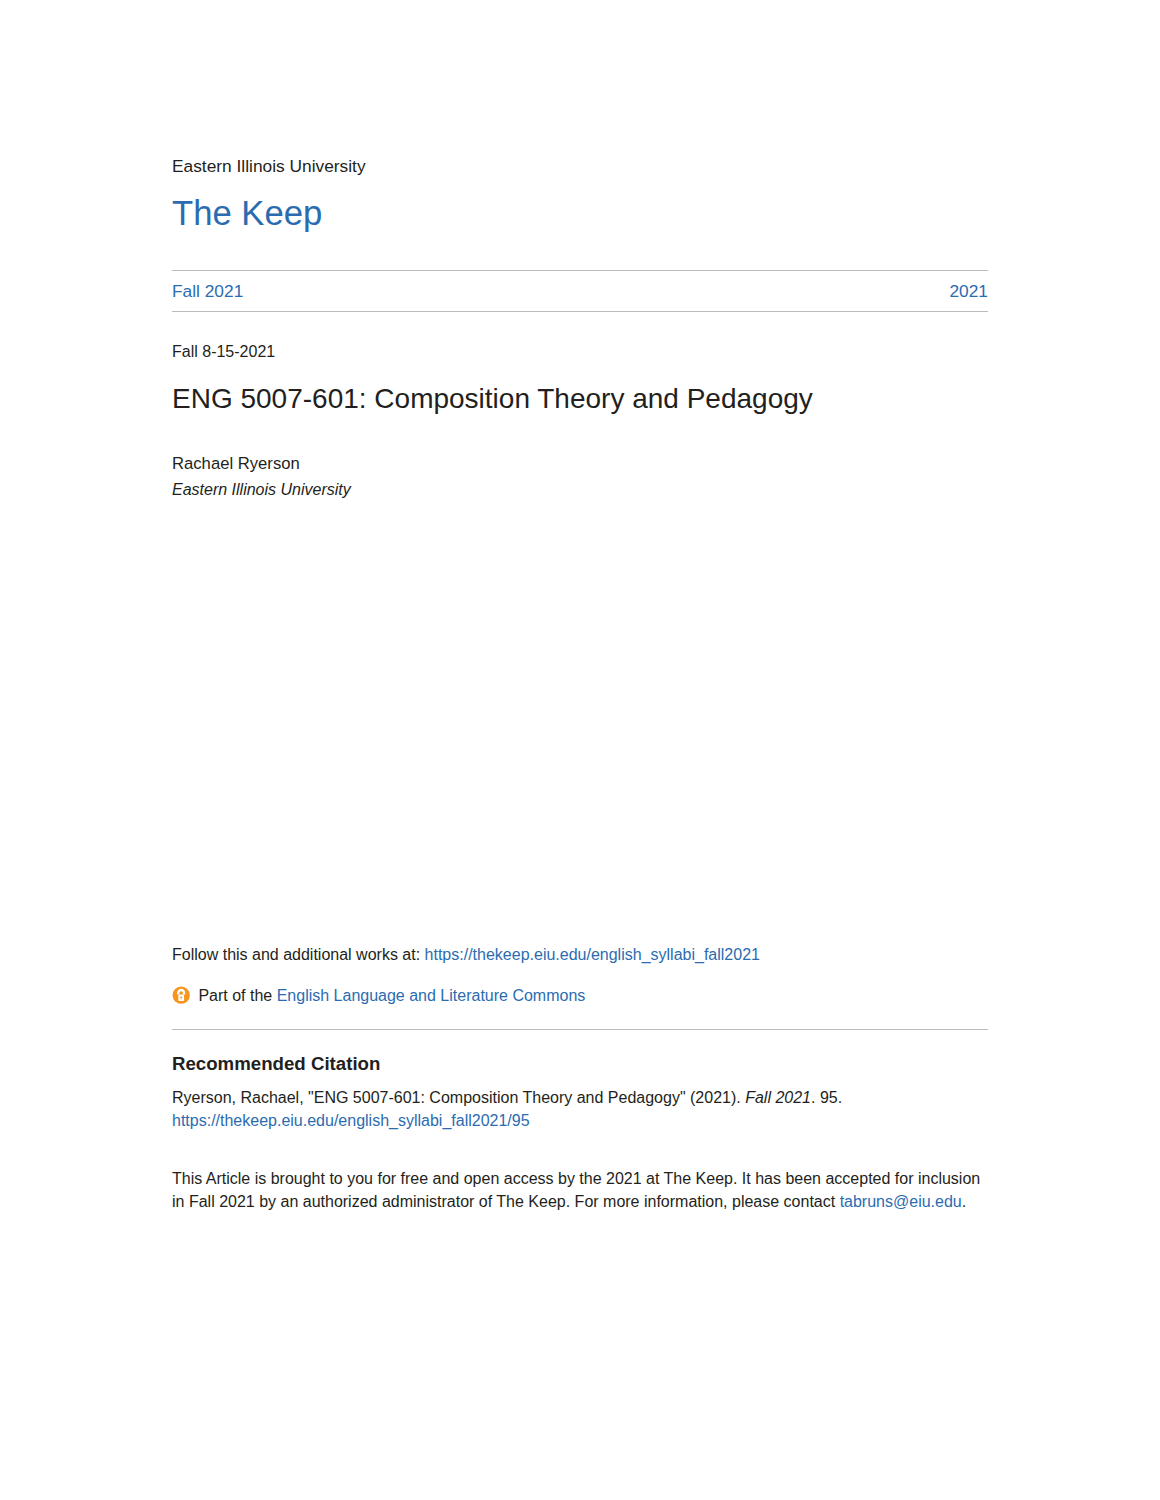Eastern Illinois University
The Keep
Fall 2021 2021
Fall 8-15-2021
ENG 5007-601: Composition Theory and Pedagogy
Rachael Ryerson
Eastern Illinois University
Follow this and additional works at: https://thekeep.eiu.edu/english_syllabi_fall2021
Part of the English Language and Literature Commons
Recommended Citation
Ryerson, Rachael, "ENG 5007-601: Composition Theory and Pedagogy" (2021). Fall 2021. 95.
https://thekeep.eiu.edu/english_syllabi_fall2021/95
This Article is brought to you for free and open access by the 2021 at The Keep. It has been accepted for inclusion in Fall 2021 by an authorized administrator of The Keep. For more information, please contact tabruns@eiu.edu.